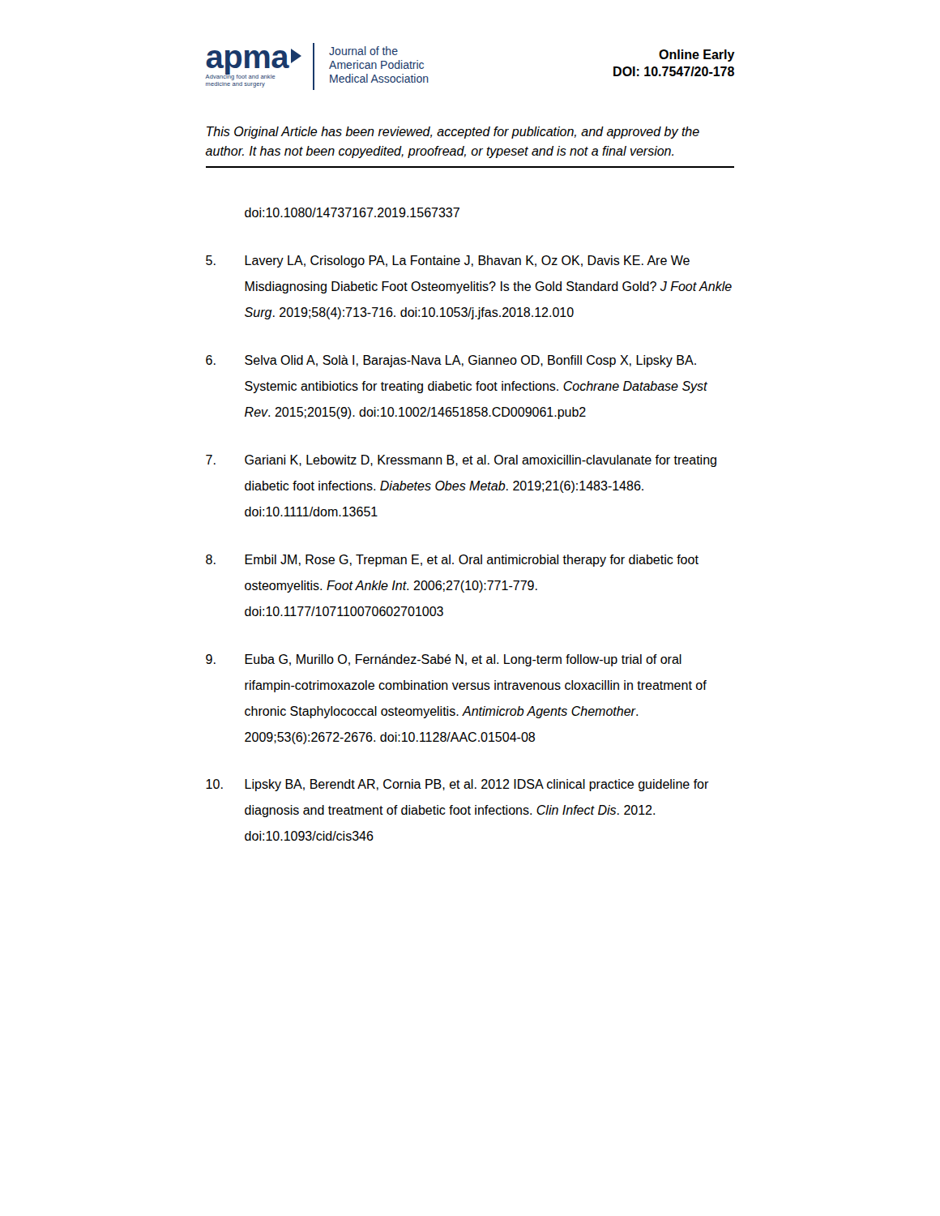apma
Advancing foot and ankle
medicine and surgery
Journal of the
American Podiatric
Medical Association
Online Early
DOI: 10.7547/20-178
This Original Article has been reviewed, accepted for publication, and approved by the author. It has not been copyedited, proofread, or typeset and is not a final version.
doi:10.1080/14737167.2019.1567337
5. Lavery LA, Crisologo PA, La Fontaine J, Bhavan K, Oz OK, Davis KE. Are We Misdiagnosing Diabetic Foot Osteomyelitis? Is the Gold Standard Gold? J Foot Ankle Surg. 2019;58(4):713-716. doi:10.1053/j.jfas.2018.12.010
6. Selva Olid A, Solà I, Barajas-Nava LA, Gianneo OD, Bonfill Cosp X, Lipsky BA. Systemic antibiotics for treating diabetic foot infections. Cochrane Database Syst Rev. 2015;2015(9). doi:10.1002/14651858.CD009061.pub2
7. Gariani K, Lebowitz D, Kressmann B, et al. Oral amoxicillin-clavulanate for treating diabetic foot infections. Diabetes Obes Metab. 2019;21(6):1483-1486. doi:10.1111/dom.13651
8. Embil JM, Rose G, Trepman E, et al. Oral antimicrobial therapy for diabetic foot osteomyelitis. Foot Ankle Int. 2006;27(10):771-779. doi:10.1177/107110070602701003
9. Euba G, Murillo O, Fernández-Sabé N, et al. Long-term follow-up trial of oral rifampin-cotrimoxazole combination versus intravenous cloxacillin in treatment of chronic Staphylococcal osteomyelitis. Antimicrob Agents Chemother. 2009;53(6):2672-2676. doi:10.1128/AAC.01504-08
10. Lipsky BA, Berendt AR, Cornia PB, et al. 2012 IDSA clinical practice guideline for diagnosis and treatment of diabetic foot infections. Clin Infect Dis. 2012. doi:10.1093/cid/cis346